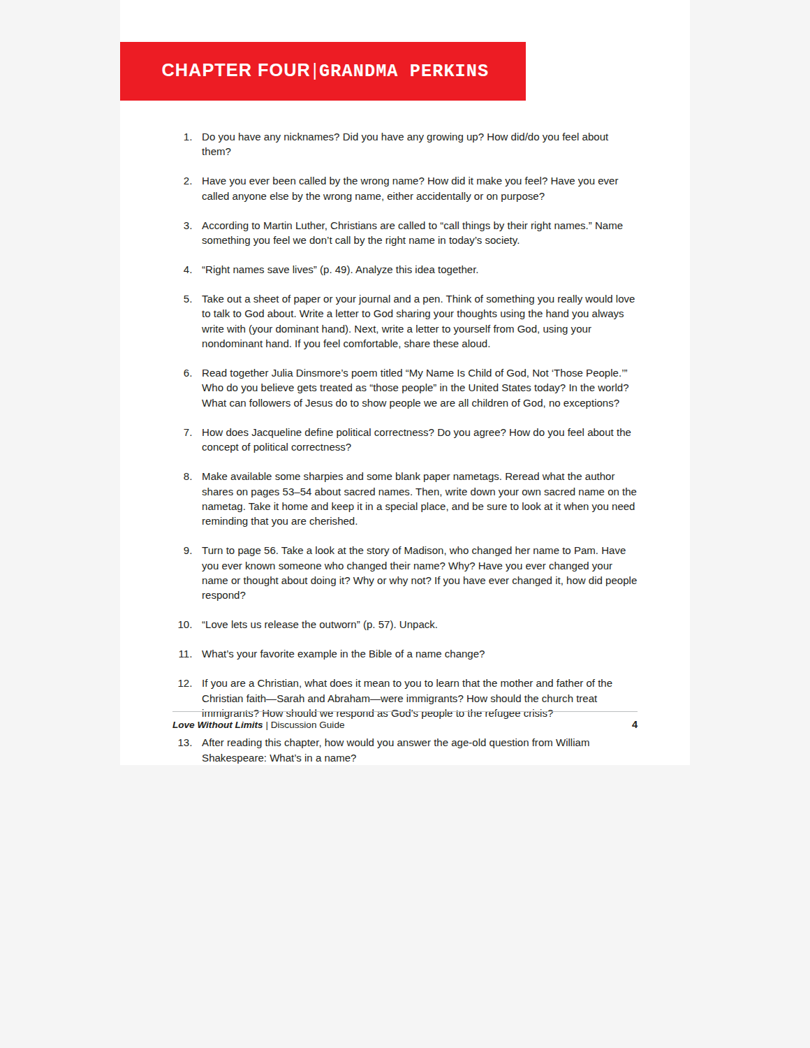CHAPTER FOUR|GRANDMA PERKINS
Do you have any nicknames? Did you have any growing up? How did/do you feel about them?
Have you ever been called by the wrong name? How did it make you feel? Have you ever called anyone else by the wrong name, either accidentally or on purpose?
According to Martin Luther, Christians are called to “call things by their right names.” Name something you feel we don’t call by the right name in today’s society.
“Right names save lives” (p. 49). Analyze this idea together.
Take out a sheet of paper or your journal and a pen. Think of something you really would love to talk to God about. Write a letter to God sharing your thoughts using the hand you always write with (your dominant hand). Next, write a letter to yourself from God, using your nondominant hand. If you feel comfortable, share these aloud.
Read together Julia Dinsmore’s poem titled “My Name Is Child of God, Not ‘Those People.’” Who do you believe gets treated as “those people” in the United States today? In the world? What can followers of Jesus do to show people we are all children of God, no exceptions?
How does Jacqueline define political correctness? Do you agree? How do you feel about the concept of political correctness?
Make available some sharpies and some blank paper nametags. Reread what the author shares on pages 53–54 about sacred names. Then, write down your own sacred name on the nametag. Take it home and keep it in a special place, and be sure to look at it when you need reminding that you are cherished.
Turn to page 56. Take a look at the story of Madison, who changed her name to Pam. Have you ever known someone who changed their name? Why? Have you ever changed your name or thought about doing it? Why or why not? If you have ever changed it, how did people respond?
“Love lets us release the outworn” (p. 57). Unpack.
What’s your favorite example in the Bible of a name change?
If you are a Christian, what does it mean to you to learn that the mother and father of the Christian faith—Sarah and Abraham—were immigrants? How should the church treat immigrants? How should we respond as God’s people to the refugee crisis?
After reading this chapter, how would you answer the age-old question from William Shakespeare: What’s in a name?
Love Without Limits | Discussion Guide
4